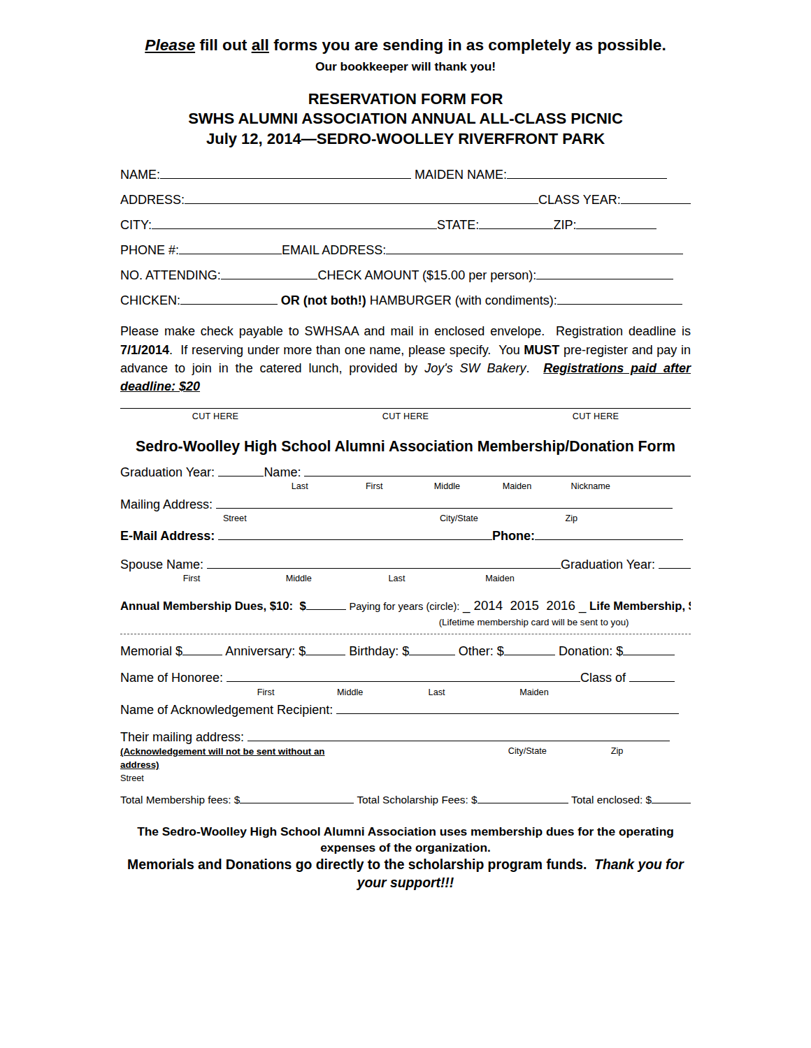Please fill out all forms you are sending in as completely as possible.
Our bookkeeper will thank you!
RESERVATION FORM FOR
SWHS ALUMNI ASSOCIATION ANNUAL ALL-CLASS PICNIC
July 12, 2014—SEDRO-WOOLLEY RIVERFRONT PARK
NAME: MAIDEN NAME:
ADDRESS: CLASS YEAR:
CITY: STATE: ZIP:
PHONE #: EMAIL ADDRESS:
NO. ATTENDING: CHECK AMOUNT ($15.00 per person):
CHICKEN: OR (not both!) HAMBURGER (with condiments):
Please make check payable to SWHSAA and mail in enclosed envelope. Registration deadline is 7/1/2014. If reserving under more than one name, please specify. You MUST pre-register and pay in advance to join in the catered lunch, provided by Joy's SW Bakery. Registrations paid after deadline: $20
CUT HERE CUT HERE CUT HERE
Sedro-Woolley High School Alumni Association Membership/Donation Form
Graduation Year: Name:
Last First Middle Maiden Nickname
Mailing Address:
Street City/State Zip
E-Mail Address: Phone:
Spouse Name: Graduation Year:
First Middle Last Maiden
Annual Membership Dues, $10: $ Paying for years (circle): _ 2014 2015 2016 _ Life Membership, $100: $
(Lifetime membership card will be sent to you)
Memorial $ Anniversary: $ Birthday: $ Other: $ Donation: $
Name of Honoree: Class of
First Middle Last Maiden
Name of Acknowledgement Recipient:
Their mailing address:
(Acknowledgement will not be sent without an address) Street City/State Zip
Total Membership fees: $ Total Scholarship Fees: $ Total enclosed: $
The Sedro-Woolley High School Alumni Association uses membership dues for the operating expenses of the organization.
Memorials and Donations go directly to the scholarship program funds. Thank you for your support!!!